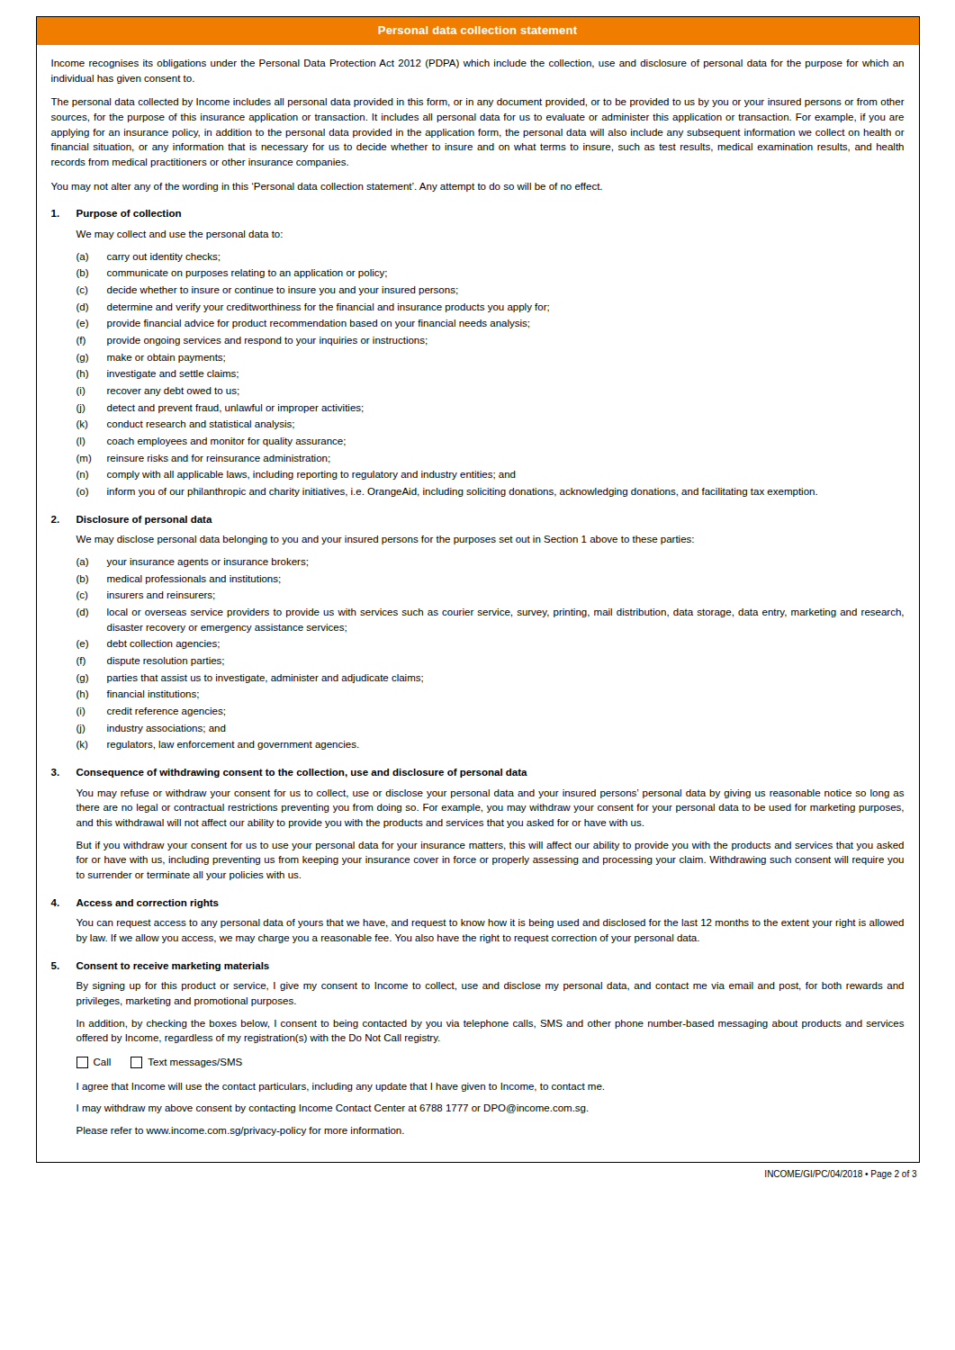Personal data collection statement
Income recognises its obligations under the Personal Data Protection Act 2012 (PDPA) which include the collection, use and disclosure of personal data for the purpose for which an individual has given consent to.
The personal data collected by Income includes all personal data provided in this form, or in any document provided, or to be provided to us by you or your insured persons or from other sources, for the purpose of this insurance application or transaction. It includes all personal data for us to evaluate or administer this application or transaction. For example, if you are applying for an insurance policy, in addition to the personal data provided in the application form, the personal data will also include any subsequent information we collect on health or financial situation, or any information that is necessary for us to decide whether to insure and on what terms to insure, such as test results, medical examination results, and health records from medical practitioners or other insurance companies.
You may not alter any of the wording in this ‘Personal data collection statement’. Any attempt to do so will be of no effect.
1. Purpose of collection
We may collect and use the personal data to:
(a) carry out identity checks;
(b) communicate on purposes relating to an application or policy;
(c) decide whether to insure or continue to insure you and your insured persons;
(d) determine and verify your creditworthiness for the financial and insurance products you apply for;
(e) provide financial advice for product recommendation based on your financial needs analysis;
(f) provide ongoing services and respond to your inquiries or instructions;
(g) make or obtain payments;
(h) investigate and settle claims;
(i) recover any debt owed to us;
(j) detect and prevent fraud, unlawful or improper activities;
(k) conduct research and statistical analysis;
(l) coach employees and monitor for quality assurance;
(m) reinsure risks and for reinsurance administration;
(n) comply with all applicable laws, including reporting to regulatory and industry entities; and
(o) inform you of our philanthropic and charity initiatives, i.e. OrangeAid, including soliciting donations, acknowledging donations, and facilitating tax exemption.
2. Disclosure of personal data
We may disclose personal data belonging to you and your insured persons for the purposes set out in Section 1 above to these parties:
(a) your insurance agents or insurance brokers;
(b) medical professionals and institutions;
(c) insurers and reinsurers;
(d) local or overseas service providers to provide us with services such as courier service, survey, printing, mail distribution, data storage, data entry, marketing and research, disaster recovery or emergency assistance services;
(e) debt collection agencies;
(f) dispute resolution parties;
(g) parties that assist us to investigate, administer and adjudicate claims;
(h) financial institutions;
(i) credit reference agencies;
(j) industry associations; and
(k) regulators, law enforcement and government agencies.
3. Consequence of withdrawing consent to the collection, use and disclosure of personal data
You may refuse or withdraw your consent for us to collect, use or disclose your personal data and your insured persons’ personal data by giving us reasonable notice so long as there are no legal or contractual restrictions preventing you from doing so. For example, you may withdraw your consent for your personal data to be used for marketing purposes, and this withdrawal will not affect our ability to provide you with the products and services that you asked for or have with us.
But if you withdraw your consent for us to use your personal data for your insurance matters, this will affect our ability to provide you with the products and services that you asked for or have with us, including preventing us from keeping your insurance cover in force or properly assessing and processing your claim. Withdrawing such consent will require you to surrender or terminate all your policies with us.
4. Access and correction rights
You can request access to any personal data of yours that we have, and request to know how it is being used and disclosed for the last 12 months to the extent your right is allowed by law. If we allow you access, we may charge you a reasonable fee. You also have the right to request correction of your personal data.
5. Consent to receive marketing materials
By signing up for this product or service, I give my consent to Income to collect, use and disclose my personal data, and contact me via email and post, for both rewards and privileges, marketing and promotional purposes.
In addition, by checking the boxes below, I consent to being contacted by you via telephone calls, SMS and other phone number-based messaging about products and services offered by Income, regardless of my registration(s) with the Do Not Call registry.
Call Text messages/SMS
I agree that Income will use the contact particulars, including any update that I have given to Income, to contact me.
I may withdraw my above consent by contacting Income Contact Center at 6788 1777 or DPO@income.com.sg.
Please refer to www.income.com.sg/privacy-policy for more information.
INCOME/GI/PC/04/2018 • Page 2 of 3